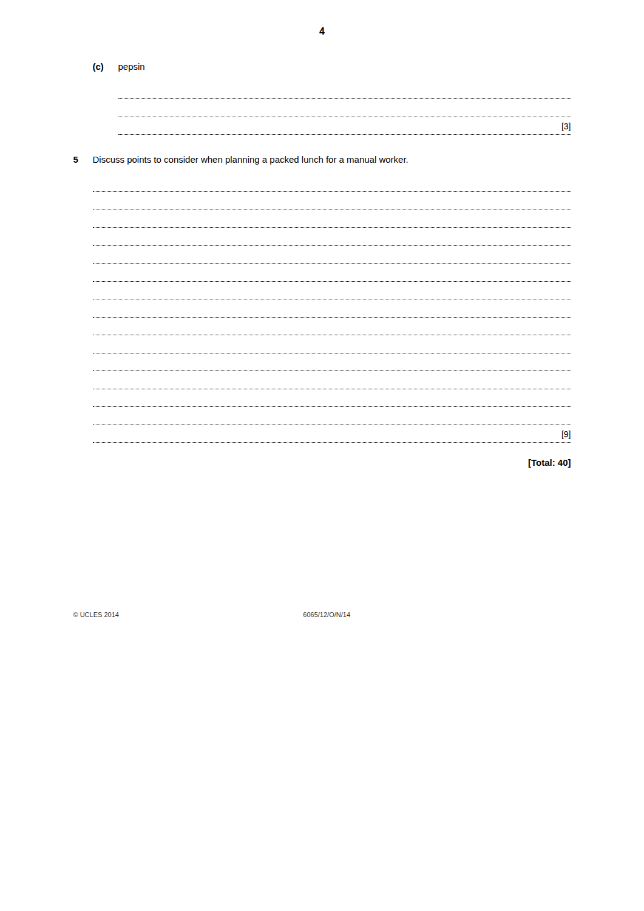4
(c)
pepsin
[3]
5
Discuss points to consider when planning a packed lunch for a manual worker.
[9]
[Total: 40]
© UCLES 2014
6065/12/O/N/14